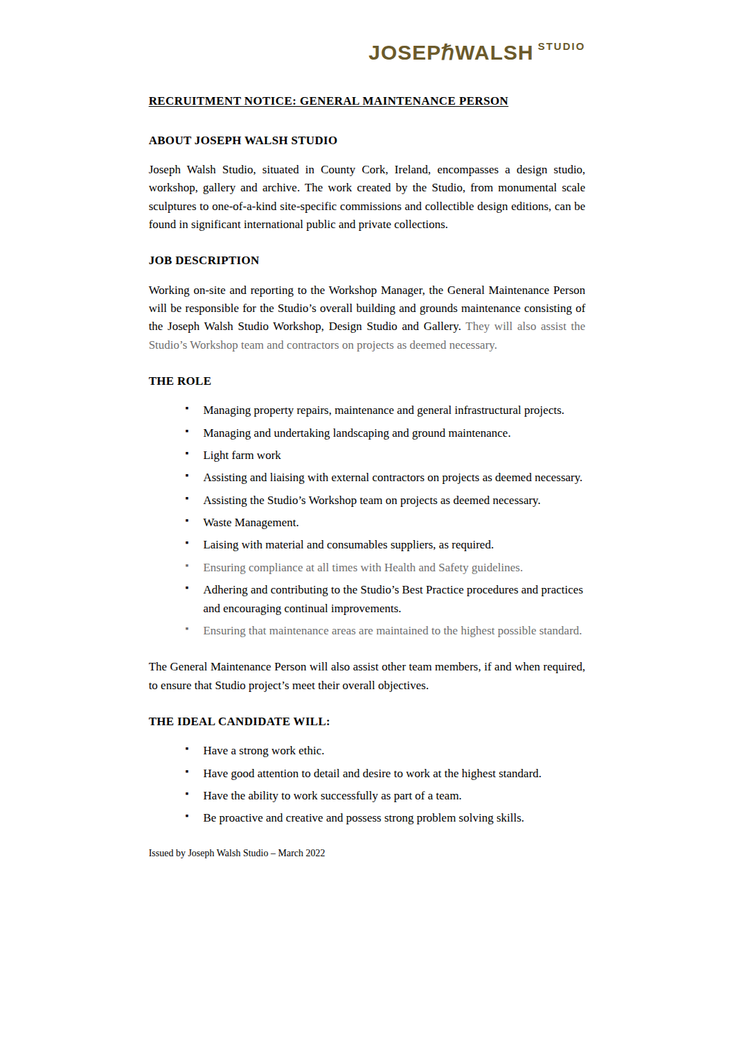JOSEPℏ WALSH STUDIO
RECRUITMENT NOTICE: GENERAL MAINTENANCE PERSON
ABOUT JOSEPH WALSH STUDIO
Joseph Walsh Studio, situated in County Cork, Ireland, encompasses a design studio, workshop, gallery and archive. The work created by the Studio, from monumental scale sculptures to one‑of‑a‑kind site‑specific commissions and collectible design editions, can be found in significant international public and private collections.
JOB DESCRIPTION
Working on‑site and reporting to the Workshop Manager, the General Maintenance Person will be responsible for the Studio’s overall building and grounds maintenance consisting of the Joseph Walsh Studio Workshop, Design Studio and Gallery. They will also assist the Studio’s Workshop team and contractors on projects as deemed necessary.
THE ROLE
Managing property repairs, maintenance and general infrastructural projects.
Managing and undertaking landscaping and ground maintenance.
Light farm work
Assisting and liaising with external contractors on projects as deemed necessary.
Assisting the Studio’s Workshop team on projects as deemed necessary.
Waste Management.
Laising with material and consumables suppliers, as required.
Ensuring compliance at all times with Health and Safety guidelines.
Adhering and contributing to the Studio’s Best Practice procedures and practices and encouraging continual improvements.
Ensuring that maintenance areas are maintained to the highest possible standard.
The General Maintenance Person will also assist other team members, if and when required, to ensure that Studio project’s meet their overall objectives.
THE IDEAL CANDIDATE WILL:
Have a strong work ethic.
Have good attention to detail and desire to work at the highest standard.
Have the ability to work successfully as part of a team.
Be proactive and creative and possess strong problem solving skills.
Issued by Joseph Walsh Studio – March 2022